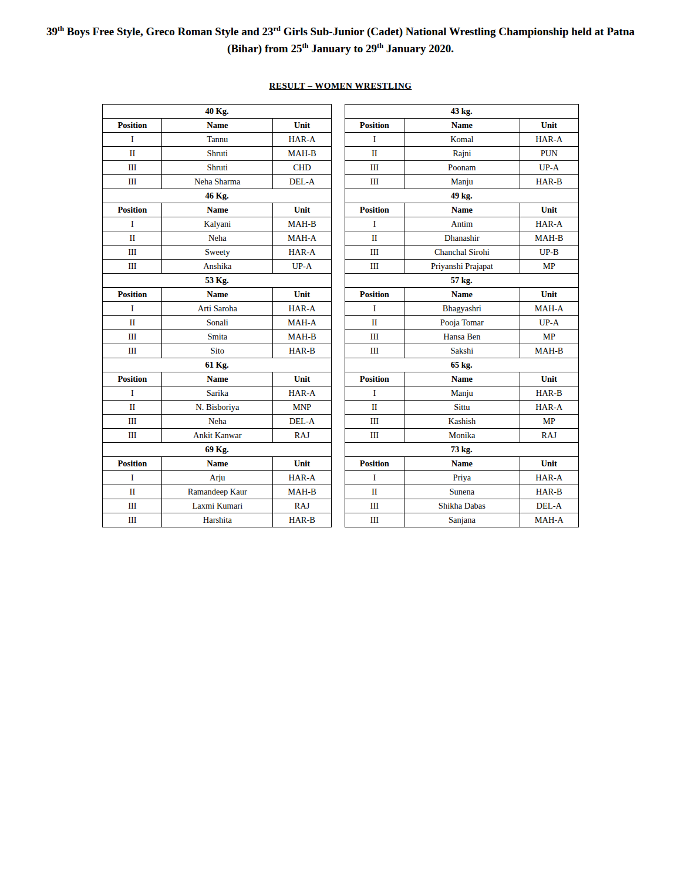39th Boys Free Style, Greco Roman Style and 23rd Girls Sub-Junior (Cadet) National Wrestling Championship held at Patna (Bihar) from 25th January to 29th January 2020.
RESULT – WOMEN WRESTLING
| 40 Kg. | | 43 kg. |
| Position | Name | Unit | | Position | Name | Unit |
| I | Tannu | HAR-A | | I | Komal | HAR-A |
| II | Shruti | MAH-B | | II | Rajni | PUN |
| III | Shruti | CHD | | III | Poonam | UP-A |
| III | Neha Sharma | DEL-A | | III | Manju | HAR-B |
| 46 Kg. | | 49 kg. |
| Position | Name | Unit | | Position | Name | Unit |
| I | Kalyani | MAH-B | | I | Antim | HAR-A |
| II | Neha | MAH-A | | II | Dhanashir | MAH-B |
| III | Sweety | HAR-A | | III | Chanchal Sirohi | UP-B |
| III | Anshika | UP-A | | III | Priyanshi Prajapat | MP |
| 53 Kg. | | 57 kg. |
| Position | Name | Unit | | Position | Name | Unit |
| I | Arti Saroha | HAR-A | | I | Bhagyashri | MAH-A |
| II | Sonali | MAH-A | | II | Pooja Tomar | UP-A |
| III | Smita | MAH-B | | III | Hansa Ben | MP |
| III | Sito | HAR-B | | III | Sakshi | MAH-B |
| 61 Kg. | | 65 kg. |
| Position | Name | Unit | | Position | Name | Unit |
| I | Sarika | HAR-A | | I | Manju | HAR-B |
| II | N. Bisboriya | MNP | | II | Sittu | HAR-A |
| III | Neha | DEL-A | | III | Kashish | MP |
| III | Ankit Kanwar | RAJ | | III | Monika | RAJ |
| 69 Kg. | | 73 kg. |
| Position | Name | Unit | | Position | Name | Unit |
| I | Arju | HAR-A | | I | Priya | HAR-A |
| II | Ramandeep Kaur | MAH-B | | II | Sunena | HAR-B |
| III | Laxmi Kumari | RAJ | | III | Shikha Dabas | DEL-A |
| III | Harshita | HAR-B | | III | Sanjana | MAH-A |